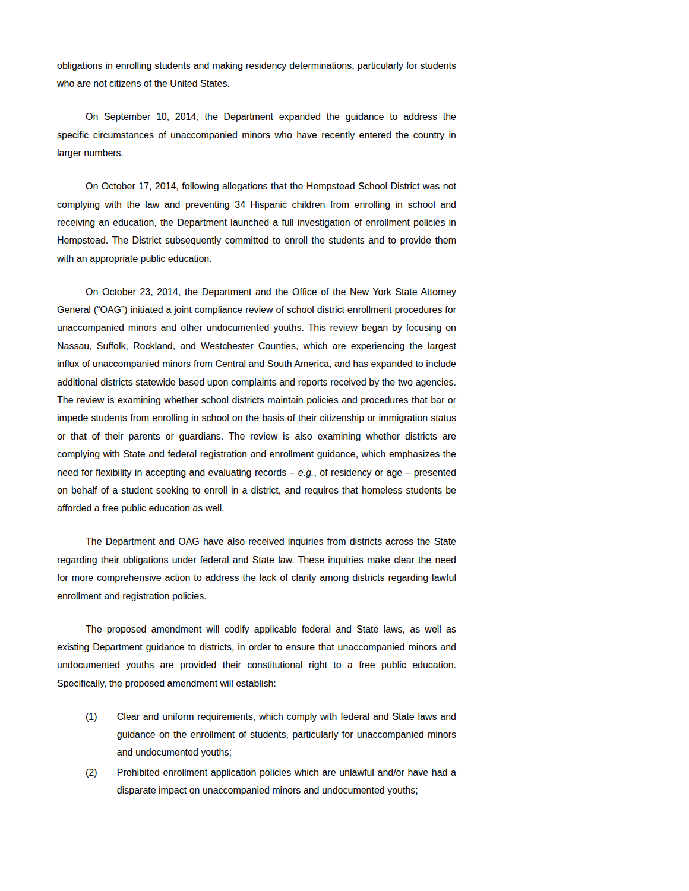obligations in enrolling students and making residency determinations, particularly for students who are not citizens of the United States.
On September 10, 2014, the Department expanded the guidance to address the specific circumstances of unaccompanied minors who have recently entered the country in larger numbers.
On October 17, 2014, following allegations that the Hempstead School District was not complying with the law and preventing 34 Hispanic children from enrolling in school and receiving an education, the Department launched a full investigation of enrollment policies in Hempstead. The District subsequently committed to enroll the students and to provide them with an appropriate public education.
On October 23, 2014, the Department and the Office of the New York State Attorney General (“OAG”) initiated a joint compliance review of school district enrollment procedures for unaccompanied minors and other undocumented youths. This review began by focusing on Nassau, Suffolk, Rockland, and Westchester Counties, which are experiencing the largest influx of unaccompanied minors from Central and South America, and has expanded to include additional districts statewide based upon complaints and reports received by the two agencies. The review is examining whether school districts maintain policies and procedures that bar or impede students from enrolling in school on the basis of their citizenship or immigration status or that of their parents or guardians. The review is also examining whether districts are complying with State and federal registration and enrollment guidance, which emphasizes the need for flexibility in accepting and evaluating records – e.g., of residency or age – presented on behalf of a student seeking to enroll in a district, and requires that homeless students be afforded a free public education as well.
The Department and OAG have also received inquiries from districts across the State regarding their obligations under federal and State law. These inquiries make clear the need for more comprehensive action to address the lack of clarity among districts regarding lawful enrollment and registration policies.
The proposed amendment will codify applicable federal and State laws, as well as existing Department guidance to districts, in order to ensure that unaccompanied minors and undocumented youths are provided their constitutional right to a free public education. Specifically, the proposed amendment will establish:
(1) Clear and uniform requirements, which comply with federal and State laws and guidance on the enrollment of students, particularly for unaccompanied minors and undocumented youths;
(2) Prohibited enrollment application policies which are unlawful and/or have had a disparate impact on unaccompanied minors and undocumented youths;